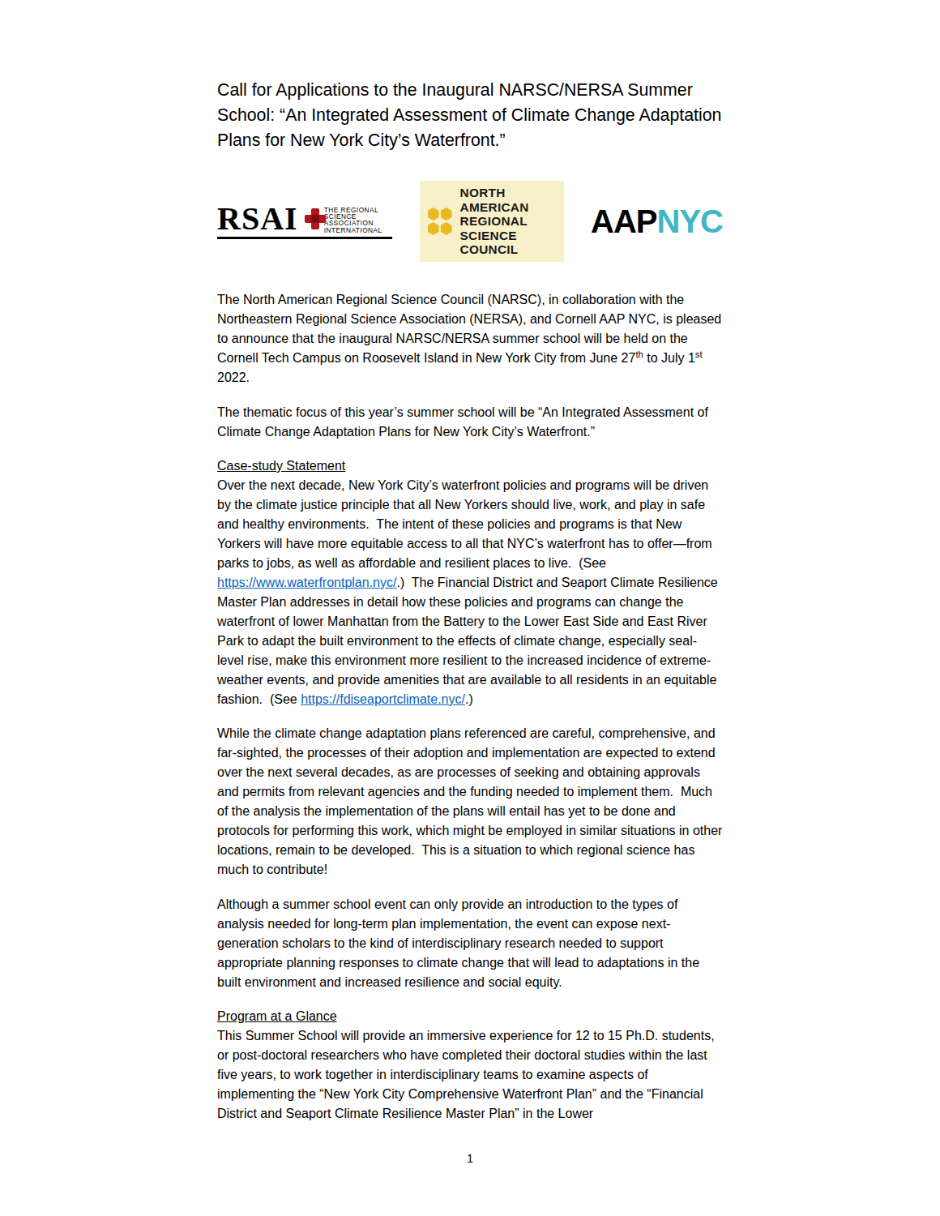Call for Applications to the Inaugural NARSC/NERSA Summer School: “An Integrated Assessment of Climate Change Adaptation Plans for New York City’s Waterfront.”
RSAI THE REGIONAL SCIENCE
ASSOCIATION INTERNATIONAL
NORTH AMERICAN
REGIONAL SCIENCE
COUNCIL
AAP NYC
The North American Regional Science Council (NARSC), in collaboration with the Northeastern Regional Science Association (NERSA), and Cornell AAP NYC, is pleased to announce that the inaugural NARSC/NERSA summer school will be held on the Cornell Tech Campus on Roosevelt Island in New York City from June 27th to July 1st 2022.
The thematic focus of this year’s summer school will be “An Integrated Assessment of Climate Change Adaptation Plans for New York City’s Waterfront.”
Case-study Statement
Over the next decade, New York City’s waterfront policies and programs will be driven by the climate justice principle that all New Yorkers should live, work, and play in safe and healthy environments. The intent of these policies and programs is that New Yorkers will have more equitable access to all that NYC’s waterfront has to offer—from parks to jobs, as well as affordable and resilient places to live. (See https://www.waterfrontplan.nyc/.) The Financial District and Seaport Climate Resilience Master Plan addresses in detail how these policies and programs can change the waterfront of lower Manhattan from the Battery to the Lower East Side and East River Park to adapt the built environment to the effects of climate change, especially seal-level rise, make this environment more resilient to the increased incidence of extreme-weather events, and provide amenities that are available to all residents in an equitable fashion. (See https://fdiseaportclimate.nyc/.)
While the climate change adaptation plans referenced are careful, comprehensive, and far-sighted, the processes of their adoption and implementation are expected to extend over the next several decades, as are processes of seeking and obtaining approvals and permits from relevant agencies and the funding needed to implement them. Much of the analysis the implementation of the plans will entail has yet to be done and protocols for performing this work, which might be employed in similar situations in other locations, remain to be developed. This is a situation to which regional science has much to contribute!
Although a summer school event can only provide an introduction to the types of analysis needed for long-term plan implementation, the event can expose next-generation scholars to the kind of interdisciplinary research needed to support appropriate planning responses to climate change that will lead to adaptations in the built environment and increased resilience and social equity.
Program at a Glance
This Summer School will provide an immersive experience for 12 to 15 Ph.D. students, or post-doctoral researchers who have completed their doctoral studies within the last five years, to work together in interdisciplinary teams to examine aspects of implementing the “New York City Comprehensive Waterfront Plan” and the “Financial District and Seaport Climate Resilience Master Plan” in the Lower
1